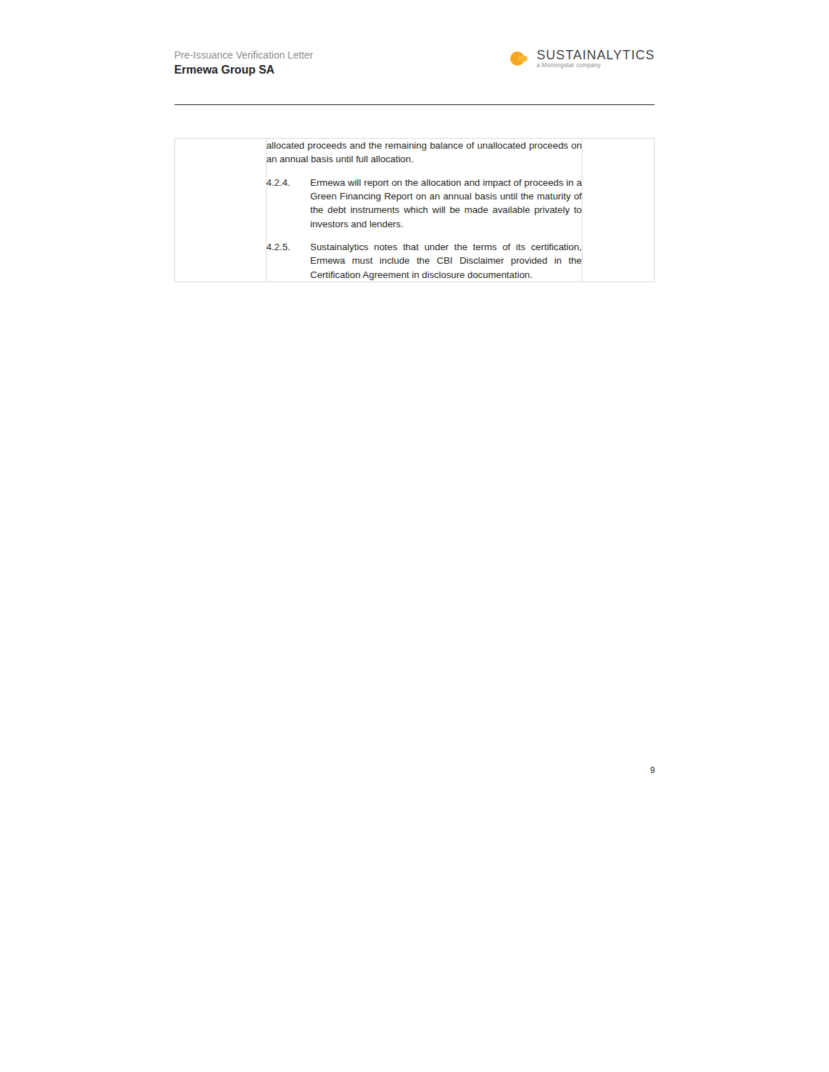Pre-Issuance Verification Letter
Ermewa Group SA
SUSTAINALYTICS
a Morningstar company
| | allocated proceeds and the remaining balance of unallocated proceeds on an annual basis until full allocation. 4.2.4. Ermewa will report on the allocation and impact of proceeds in a Green Financing Report on an annual basis until the maturity of the debt instruments which will be made available privately to investors and lenders. 4.2.5. Sustainalytics notes that under the terms of its certification, Ermewa must include the CBI Disclaimer provided in the Certification Agreement in disclosure documentation. | |
9